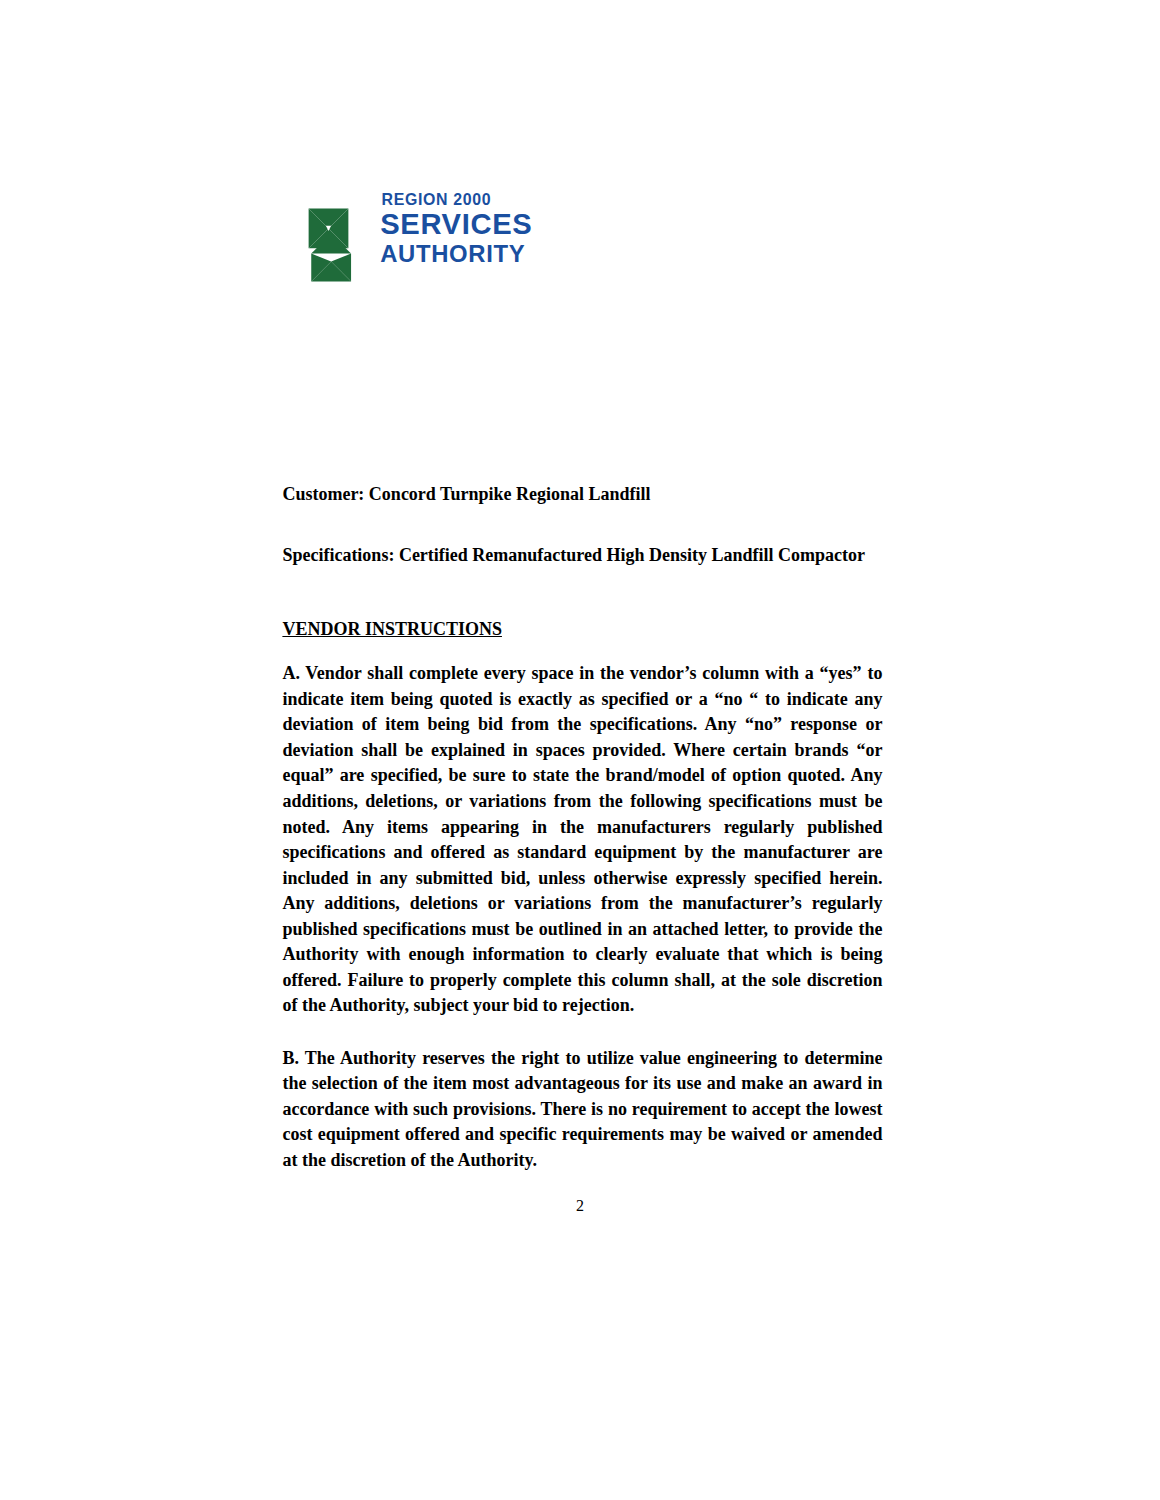Region 2000 Services Authority REGION 2000 SERVICES AUTHORITY
Customer: Concord Turnpike Regional Landfill
Specifications: Certified Remanufactured High Density Landfill Compactor
VENDOR INSTRUCTIONS
A. Vendor shall complete every space in the vendor’s column with a “yes” to indicate item being quoted is exactly as specified or a “no “ to indicate any deviation of item being bid from the specifications. Any “no” response or deviation shall be explained in spaces provided. Where certain brands “or equal” are specified, be sure to state the brand/model of option quoted. Any additions, deletions, or variations from the following specifications must be noted. Any items appearing in the manufacturers regularly published specifications and offered as standard equipment by the manufacturer are included in any submitted bid, unless otherwise expressly specified herein. Any additions, deletions or variations from the manufacturer’s regularly published specifications must be outlined in an attached letter, to provide the Authority with enough information to clearly evaluate that which is being offered. Failure to properly complete this column shall, at the sole discretion of the Authority, subject your bid to rejection.
B. The Authority reserves the right to utilize value engineering to determine the selection of the item most advantageous for its use and make an award in accordance with such provisions. There is no requirement to accept the lowest cost equipment offered and specific requirements may be waived or amended at the discretion of the Authority.
2